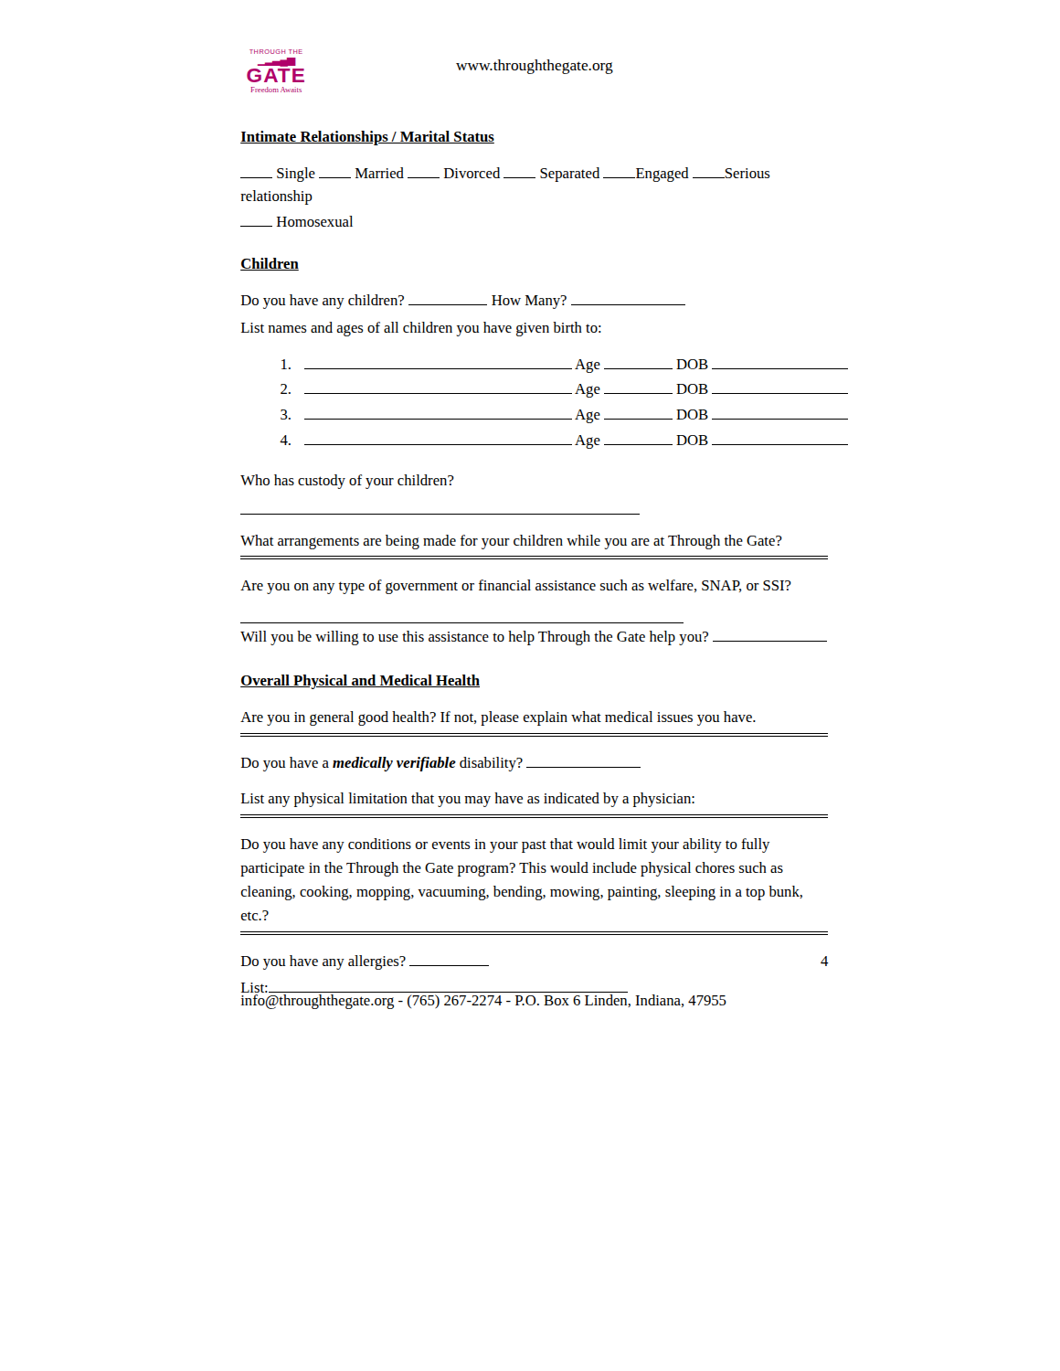THROUGH THE ▁▂▃▄▅ GATE Freedom Awaits
www.throughthegate.org
Intimate Relationships / Marital Status
Single Married Divorced Separated Engaged Serious relationship
Homosexual
Children
Do you have any children? How Many?
List names and ages of all children you have given birth to:
Age DOB
Age DOB
Age DOB
Age DOB
Who has custody of your children?
What arrangements are being made for your children while you are at Through the Gate?
Are you on any type of government or financial assistance such as welfare, SNAP, or SSI?
Will you be willing to use this assistance to help Through the Gate help you?
Overall Physical and Medical Health
Are you in general good health? If not, please explain what medical issues you have.
Do you have a medically verifiable disability?
List any physical limitation that you may have as indicated by a physician:
Do you have any conditions or events in your past that would limit your ability to fully participate in the Through the Gate program? This would include physical chores such as cleaning, cooking, mopping, vacuuming, bending, mowing, painting, sleeping in a top bunk, etc.?
Do you have any allergies?
List:
4
info@throughthegate.org - (765) 267-2274 - P.O. Box 6 Linden, Indiana, 47955